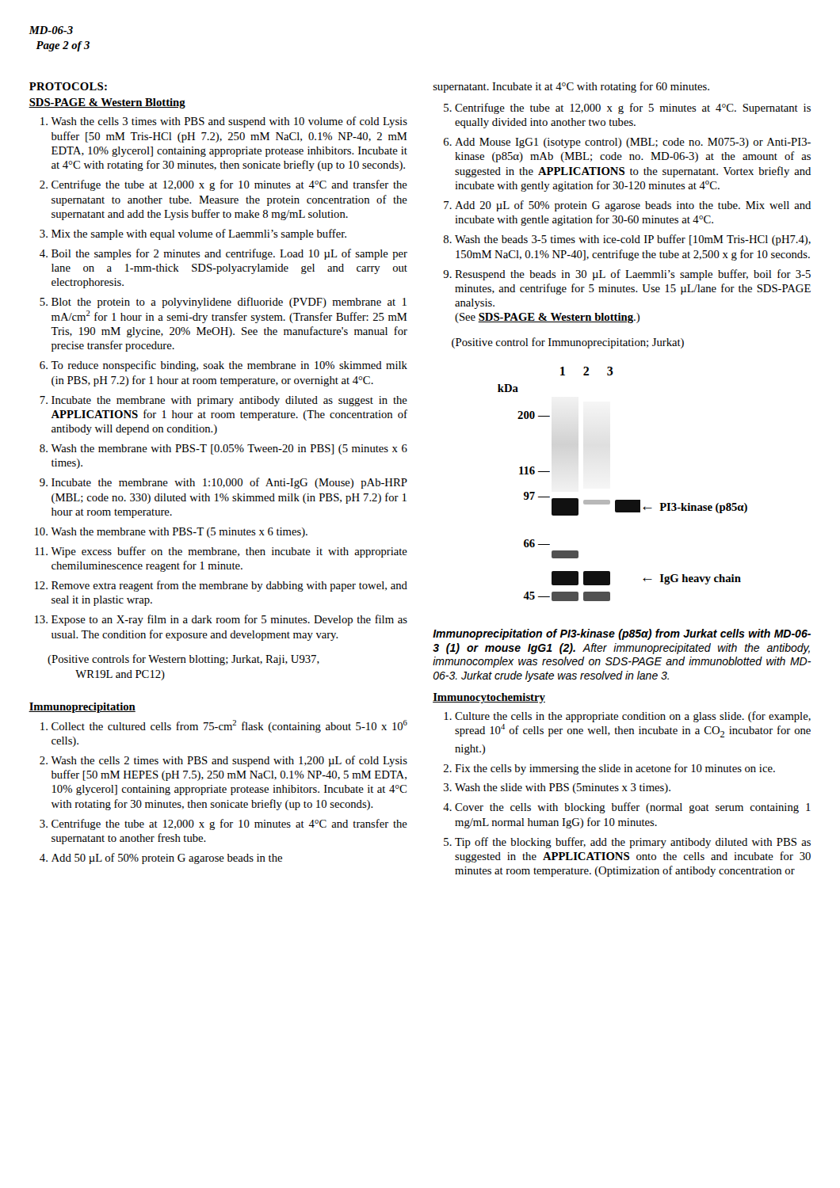MD-06-3
Page 2 of 3
PROTOCOLS:
SDS-PAGE & Western Blotting
Wash the cells 3 times with PBS and suspend with 10 volume of cold Lysis buffer [50 mM Tris-HCl (pH 7.2), 250 mM NaCl, 0.1% NP-40, 2 mM EDTA, 10% glycerol] containing appropriate protease inhibitors. Incubate it at 4°C with rotating for 30 minutes, then sonicate briefly (up to 10 seconds).
Centrifuge the tube at 12,000 x g for 10 minutes at 4°C and transfer the supernatant to another tube. Measure the protein concentration of the supernatant and add the Lysis buffer to make 8 mg/mL solution.
Mix the sample with equal volume of Laemmli’s sample buffer.
Boil the samples for 2 minutes and centrifuge. Load 10 µL of sample per lane on a 1-mm-thick SDS-polyacrylamide gel and carry out electrophoresis.
Blot the protein to a polyvinylidene difluoride (PVDF) membrane at 1 mA/cm2 for 1 hour in a semi-dry transfer system. (Transfer Buffer: 25 mM Tris, 190 mM glycine, 20% MeOH). See the manufacture's manual for precise transfer procedure.
To reduce nonspecific binding, soak the membrane in 10% skimmed milk (in PBS, pH 7.2) for 1 hour at room temperature, or overnight at 4°C.
Incubate the membrane with primary antibody diluted as suggest in the APPLICATIONS for 1 hour at room temperature. (The concentration of antibody will depend on condition.)
Wash the membrane with PBS-T [0.05% Tween-20 in PBS] (5 minutes x 6 times).
Incubate the membrane with 1:10,000 of Anti-IgG (Mouse) pAb-HRP (MBL; code no. 330) diluted with 1% skimmed milk (in PBS, pH 7.2) for 1 hour at room temperature.
Wash the membrane with PBS-T (5 minutes x 6 times).
Wipe excess buffer on the membrane, then incubate it with appropriate chemiluminescence reagent for 1 minute.
Remove extra reagent from the membrane by dabbing with paper towel, and seal it in plastic wrap.
Expose to an X-ray film in a dark room for 5 minutes. Develop the film as usual. The condition for exposure and development may vary.
(Positive controls for Western blotting; Jurkat, Raji, U937,
WR19L and PC12)
Immunoprecipitation
Collect the cultured cells from 75-cm2 flask (containing about 5-10 x 106 cells).
Wash the cells 2 times with PBS and suspend with 1,200 µL of cold Lysis buffer [50 mM HEPES (pH 7.5), 250 mM NaCl, 0.1% NP-40, 5 mM EDTA, 10% glycerol] containing appropriate protease inhibitors. Incubate it at 4°C with rotating for 30 minutes, then sonicate briefly (up to 10 seconds).
Centrifuge the tube at 12,000 x g for 10 minutes at 4°C and transfer the supernatant to another fresh tube.
Add 50 µL of 50% protein G agarose beads in the
supernatant. Incubate it at 4°C with rotating for 60 minutes.
Centrifuge the tube at 12,000 x g for 5 minutes at 4°C. Supernatant is equally divided into another two tubes.
Add Mouse IgG1 (isotype control) (MBL; code no. M075-3) or Anti-PI3-kinase (p85α) mAb (MBL; code no. MD-06-3) at the amount of as suggested in the APPLICATIONS to the supernatant. Vortex briefly and incubate with gently agitation for 30-120 minutes at 4oC.
Add 20 µL of 50% protein G agarose beads into the tube. Mix well and incubate with gentle agitation for 30-60 minutes at 4°C.
Wash the beads 3-5 times with ice-cold IP buffer [10mM Tris-HCl (pH7.4), 150mM NaCl, 0.1% NP-40], centrifuge the tube at 2,500 x g for 10 seconds.
Resuspend the beads in 30 µL of Laemmli’s sample buffer, boil for 3-5 minutes, and centrifuge for 5 minutes. Use 15 µL/lane for the SDS-PAGE analysis.
(See SDS-PAGE & Western blotting.)
(Positive control for Immunoprecipitation; Jurkat)
123
kDa 200 116 97 66 45
←PI3-kinase (p85α)
←IgG heavy chain
Immunoprecipitation of PI3-kinase (p85α) from Jurkat cells with MD-06-3 (1) or mouse IgG1 (2). After immunoprecipitated with the antibody, immunocomplex was resolved on SDS-PAGE and immunoblotted with MD-06-3. Jurkat crude lysate was resolved in lane 3.
Immunocytochemistry
Culture the cells in the appropriate condition on a glass slide. (for example, spread 104 of cells per one well, then incubate in a CO2 incubator for one night.)
Fix the cells by immersing the slide in acetone for 10 minutes on ice.
Wash the slide with PBS (5minutes x 3 times).
Cover the cells with blocking buffer (normal goat serum containing 1 mg/mL normal human IgG) for 10 minutes.
Tip off the blocking buffer, add the primary antibody diluted with PBS as suggested in the APPLICATIONS onto the cells and incubate for 30 minutes at room temperature. (Optimization of antibody concentration or